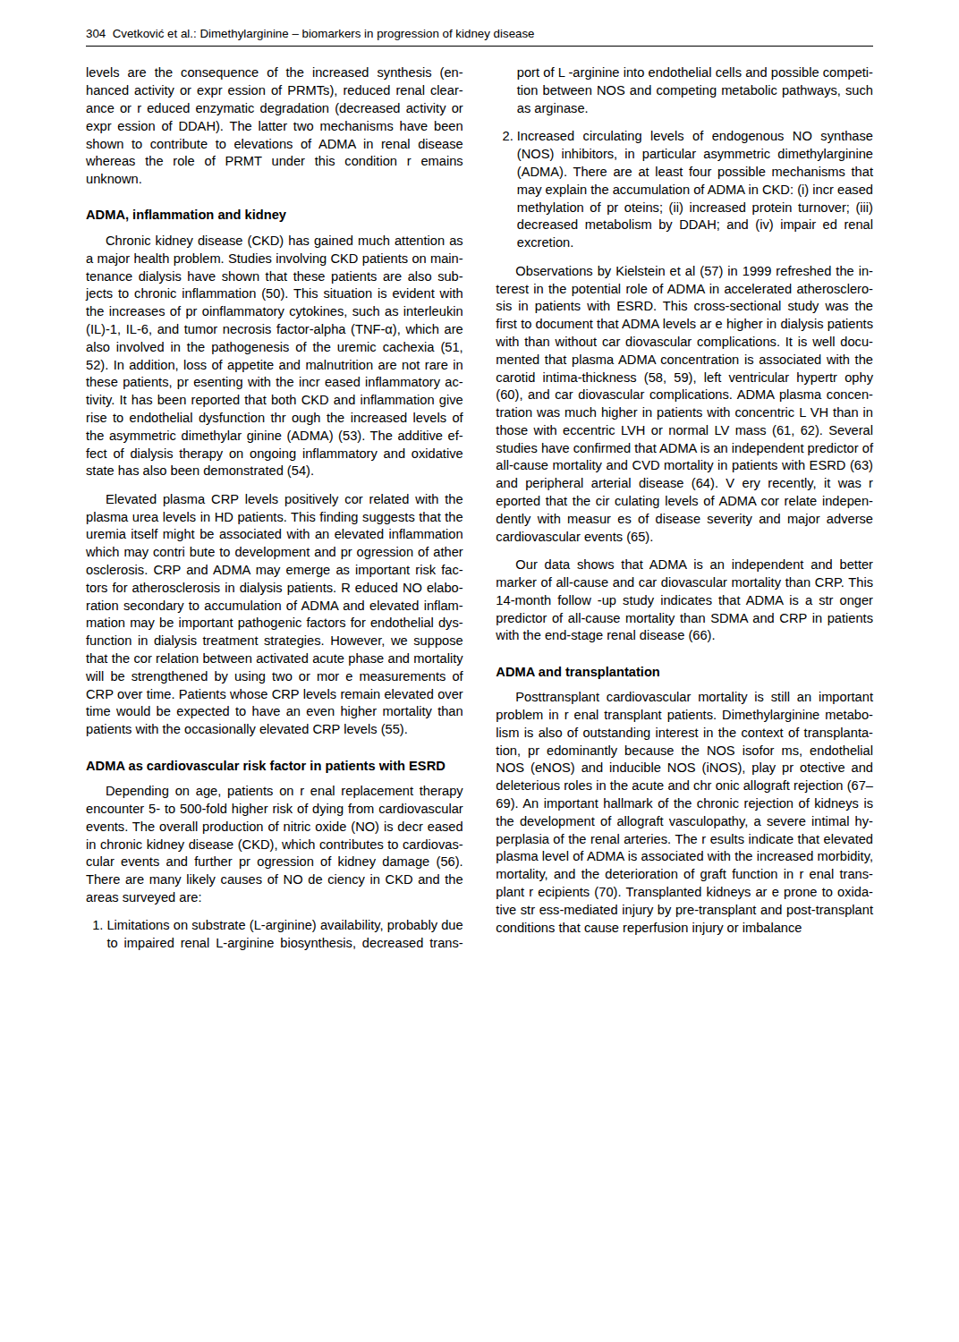304 Cvetković et al.: Dimethylarginine – biomarkers in progression of kidney disease
levels are the consequence of the increased synthesis (enhanced activity or expr ession of PRMTs), reduced renal clearance or r educed enzymatic degradation (decreased activity or expr ession of DDAH). The latter two mechanisms have been shown to contribute to elevations of ADMA in renal disease whereas the role of PRMT under this condition r emains unknown.
ADMA, inflammation and kidney
Chronic kidney disease (CKD) has gained much attention as a major health problem. Studies involving CKD patients on maintenance dialysis have shown that these patients are also subjects to chronic inflammation (50). This situation is evident with the increases of pr oinflammatory cytokines, such as interleukin (IL)-1, IL-6, and tumor necrosis factor-alpha (TNF-α), which are also involved in the pathogenesis of the uremic cachexia (51, 52). In addition, loss of appetite and malnutrition are not rare in these patients, pr esenting with the incr eased inflammatory activity. It has been reported that both CKD and inflammation give rise to endothelial dysfunction thr ough the increased levels of the asymmetric dimethylar ginine (ADMA) (53). The additive effect of dialysis therapy on ongoing inflammatory and oxidative state has also been demonstrated (54).
Elevated plasma CRP levels positively cor related with the plasma urea levels in HD patients. This finding suggests that the uremia itself might be associated with an elevated inflammation which may contri bute to development and pr ogression of ather osclerosis. CRP and ADMA may emerge as important risk factors for atherosclerosis in dialysis patients. R educed NO elaboration secondary to accumulation of ADMA and elevated inflammation may be important pathogenic factors for endothelial dysfunction in dialysis treatment strategies. However, we suppose that the cor relation between activated acute phase and mortality will be strengthened by using two or mor e measurements of CRP over time. Patients whose CRP levels remain elevated over time would be expected to have an even higher mortality than patients with the occasionally elevated CRP levels (55).
ADMA as cardiovascular risk factor in patients with ESRD
Depending on age, patients on r enal replacement therapy encounter 5- to 500-fold higher risk of dying from cardiovascular events. The overall production of nitric oxide (NO) is decr eased in chronic kidney disease (CKD), which contributes to cardiovascular events and further pr ogression of kidney damage (56). There are many likely causes of NO de ciency in CKD and the areas surveyed are:
Limitations on substrate (L-arginine) availability, probably due to impaired renal L-arginine biosynthesis, decreased transport of L -arginine into endothelial cells and possible competition between NOS and competing metabolic pathways, such as arginase.
Increased circulating levels of endogenous NO synthase (NOS) inhibitors, in particular asymmetric dimethylarginine (ADMA). There are at least four possible mechanisms that may explain the accumulation of ADMA in CKD: (i) incr eased methylation of pr oteins; (ii) increased protein turnover; (iii) decreased metabolism by DDAH; and (iv) impair ed renal excretion.
Observations by Kielstein et al (57) in 1999 refreshed the interest in the potential role of ADMA in accelerated atherosclerosis in patients with ESRD. This cross-sectional study was the first to document that ADMA levels ar e higher in dialysis patients with than without car diovascular complications. It is well documented that plasma ADMA concentration is associated with the carotid intima-thickness (58, 59), left ventricular hypertr ophy (60), and car diovascular complications. ADMA plasma concentration was much higher in patients with concentric L VH than in those with eccentric LVH or normal LV mass (61, 62). Several studies have confirmed that ADMA is an independent predictor of all-cause mortality and CVD mortality in patients with ESRD (63) and peripheral arterial disease (64). V ery recently, it was r eported that the cir culating levels of ADMA cor relate independently with measur es of disease severity and major adverse cardiovascular events (65).
Our data shows that ADMA is an independent and better marker of all-cause and car diovascular mortality than CRP. This 14-month follow -up study indicates that ADMA is a str onger predictor of all-cause mortality than SDMA and CRP in patients with the end-stage renal disease (66).
ADMA and transplantation
Posttransplant cardiovascular mortality is still an important problem in r enal transplant patients. Dimethylarginine metabolism is also of outstanding interest in the context of transplantation, pr edominantly because the NOS isofor ms, endothelial NOS (eNOS) and inducible NOS (iNOS), play pr otective and deleterious roles in the acute and chr onic allograft rejection (67–69). An important hallmark of the chronic rejection of kidneys is the development of allograft vasculopathy, a severe intimal hyperplasia of the renal arteries. The r esults indicate that elevated plasma level of ADMA is associated with the increased morbidity, mortality, and the deterioration of graft function in r enal transplant r ecipients (70). Transplanted kidneys ar e prone to oxidative str ess-mediated injury by pre-transplant and post-transplant conditions that cause reperfusion injury or imbalance